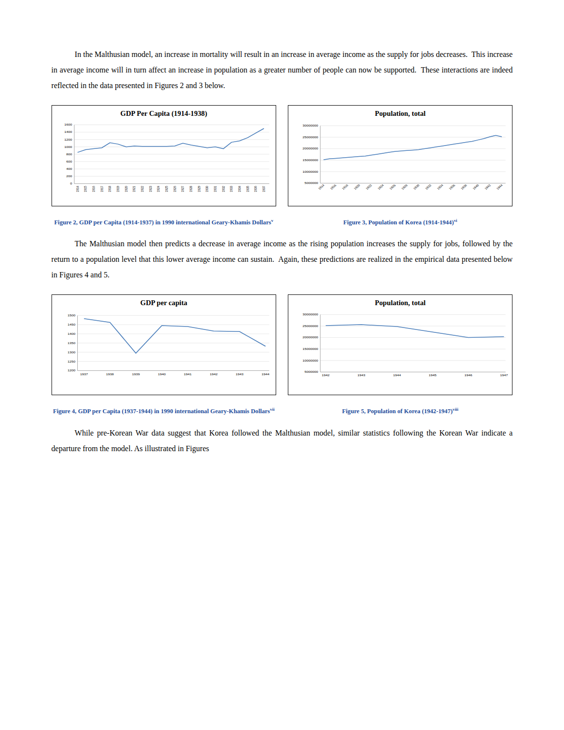In the Malthusian model, an increase in mortality will result in an increase in average income as the supply for jobs decreases. This increase in average income will in turn affect an increase in population as a greater number of people can now be supported. These interactions are indeed reflected in the data presented in Figures 2 and 3 below.
GDP Per Capita (1914-1938)
1600 1400 1200 1000 800 600 400 200 0 1914 1915 1916 1917 1918 1919 1920 1921 1922 1923 1924 1925 1926 1927 1928 1929 1930 1931 1932 1933 1934 1935 1936 1937
Population, total
30000000 25000000 20000000 15000000 10000000 5000000 0 1914 1916 1918 1920 1922 1924 1926 1928 1930 1932 1934 1936 1938 1940 1942 1944
Figure 2, GDP per Capita (1914-1937) in 1990 international Geary-Khamis Dollarsv
Figure 3, Population of Korea (1914-1944)vi
The Malthusian model then predicts a decrease in average income as the rising population increases the supply for jobs, followed by the return to a population level that this lower average income can sustain. Again, these predictions are realized in the empirical data presented below in Figures 4 and 5.
GDP per capita
1500 1450 1400 1350 1300 1250 1200 1937 1938 1939 1940 1941 1942 1943 1944
Population, total
30000000 25000000 20000000 15000000 10000000 5000000 1942 1943 1944 1945 1946 1947
Figure 4, GDP per Capita (1937-1944) in 1990 international Geary-Khamis Dollarsvii
Figure 5, Population of Korea (1942-1947)viii
While pre-Korean War data suggest that Korea followed the Malthusian model, similar statistics following the Korean War indicate a departure from the model. As illustrated in Figures